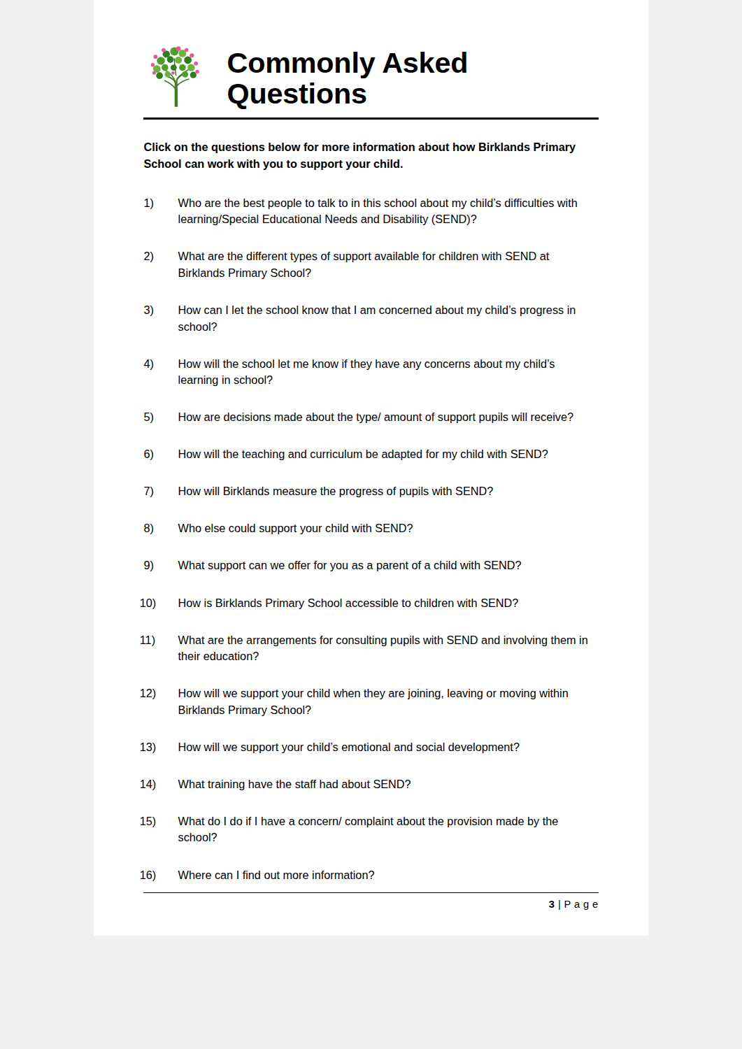Commonly Asked Questions
Click on the questions below for more information about how Birklands Primary School can work with you to support your child.
Who are the best people to talk to in this school about my child’s difficulties with learning/Special Educational Needs and Disability (SEND)?
What are the different types of support available for children with SEND at Birklands Primary School?
How can I let the school know that I am concerned about my child’s progress in school?
How will the school let me know if they have any concerns about my child’s learning in school?
How are decisions made about the type/ amount of support pupils will receive?
How will the teaching and curriculum be adapted for my child with SEND?
How will Birklands measure the progress of pupils with SEND?
Who else could support your child with SEND?
What support can we offer for you as a parent of a child with SEND?
How is Birklands Primary School accessible to children with SEND?
What are the arrangements for consulting pupils with SEND and involving them in their education?
How will we support your child when they are joining, leaving or moving within Birklands Primary School?
How will we support your child’s emotional and social development?
What training have the staff had about SEND?
What do I do if I have a concern/ complaint about the provision made by the school?
Where can I find out more information?
3 | P a g e